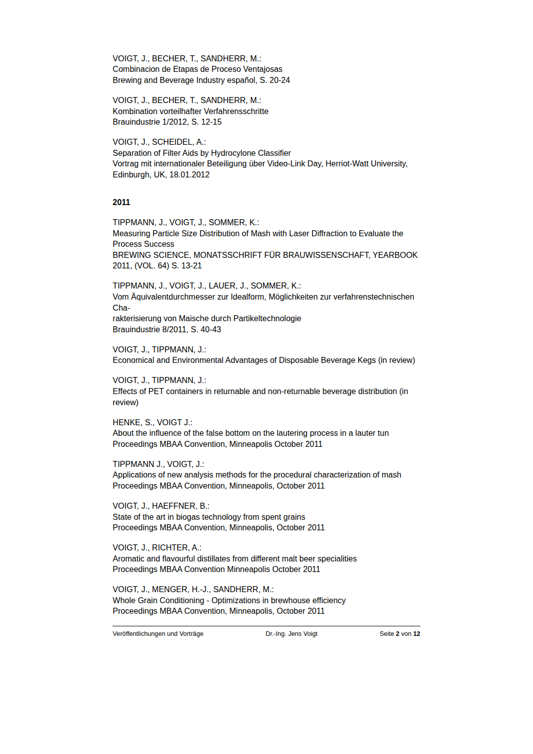VOIGT, J., BECHER, T., SANDHERR, M.:
Combinacion de Etapas de Proceso Ventajosas
Brewing and Beverage Industry español, S. 20-24
VOIGT, J., BECHER, T., SANDHERR, M.:
Kombination vorteilhafter Verfahrensschritte
Brauindustrie 1/2012, S. 12-15
VOIGT, J., SCHEIDEL, A.:
Separation of Filter Aids by Hydrocylone Classifier
Vortrag mit internationaler Beteiligung über Video-Link Day, Herriot-Watt University, Edinburgh, UK, 18.01.2012
2011
TIPPMANN, J., VOIGT, J., SOMMER, K.:
Measuring Particle Size Distribution of Mash with Laser Diffraction to Evaluate the Process Success
BREWING SCIENCE, MONATSSCHRIFT FÜR BRAUWISSENSCHAFT, YEARBOOK 2011, (VOL. 64) S. 13-21
TIPPMANN, J., VOIGT, J., LAUER, J., SOMMER, K.:
Vom Äquivalentdurchmesser zur Idealform, Möglichkeiten zur verfahrenstechnischen Cha-
rakterisierung von Maische durch Partikeltechnologie
Brauindustrie 8/2011, S. 40-43
VOIGT, J., TIPPMANN, J.:
Economical and Environmental Advantages of Disposable Beverage Kegs (in review)
VOIGT, J., TIPPMANN, J.:
Effects of PET containers in returnable and non-returnable beverage distribution (in review)
HENKE, S., VOIGT J.:
About the influence of the false bottom on the lautering process in a lauter tun
Proceedings MBAA Convention, Minneapolis October 2011
TIPPMANN J., VOIGT, J.:
Applications of new analysis methods for the procedural characterization of mash
Proceedings MBAA Convention, Minneapolis, October 2011
VOIGT, J., HAEFFNER, B.:
State of the art in biogas technology from spent grains
Proceedings MBAA Convention, Minneapolis, October 2011
VOIGT, J., RICHTER, A.:
Aromatic and flavourful distillates from different malt beer specialities
Proceedings MBAA Convention Minneapolis October 2011
VOIGT, J., MENGER, H.-J., SANDHERR, M.:
Whole Grain Conditioning - Optimizations in brewhouse efficiency
Proceedings MBAA Convention, Minneapolis, October 2011
Veröffentlichungen und Vorträge Dr.-Ing. Jens Voigt Seite 2 von 12